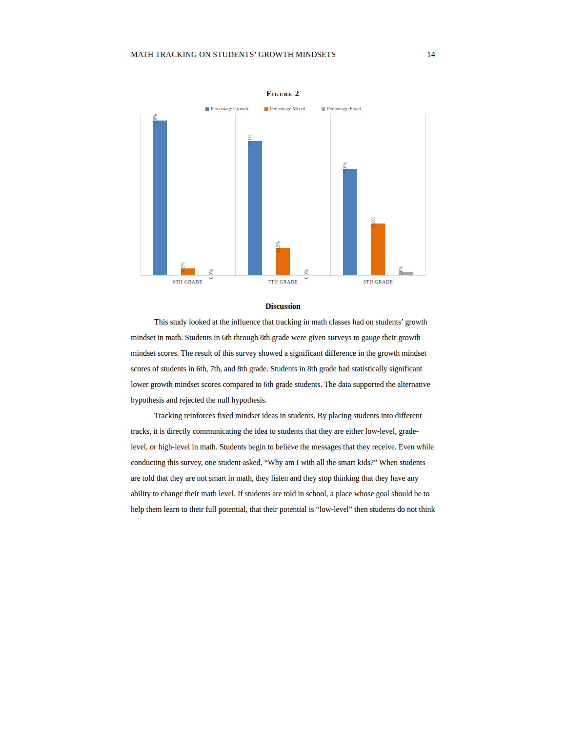Math Tracking on Students’ Growth Mindsets
14
Figure 2
Percentage Growth
Percentage Mixed
Percentage Fixed
95.8%
4.2%
0.0%
83.1%
16.9%
0.0%
66.0%
32.0%
2.0%
6TH GRADE
7TH GRADE
8TH GRADE
Discussion
This study looked at the influence that tracking in math classes had on students’ growth mindset in math. Students in 6th through 8th grade were given surveys to gauge their growth mindset scores. The result of this survey showed a significant difference in the growth mindset scores of students in 6th, 7th, and 8th grade. Students in 8th grade had statistically significant lower growth mindset scores compared to 6th grade students. The data supported the alternative hypothesis and rejected the null hypothesis.
Tracking reinforces fixed mindset ideas in students. By placing students into different tracks, it is directly communicating the idea to students that they are either low-level, grade-level, or high-level in math. Students begin to believe the messages that they receive. Even while conducting this survey, one student asked, “Why am I with all the smart kids?” When students are told that they are not smart in math, they listen and they stop thinking that they have any ability to change their math level. If students are told in school, a place whose goal should be to help them learn to their full potential, that their potential is “low-level” then students do not think